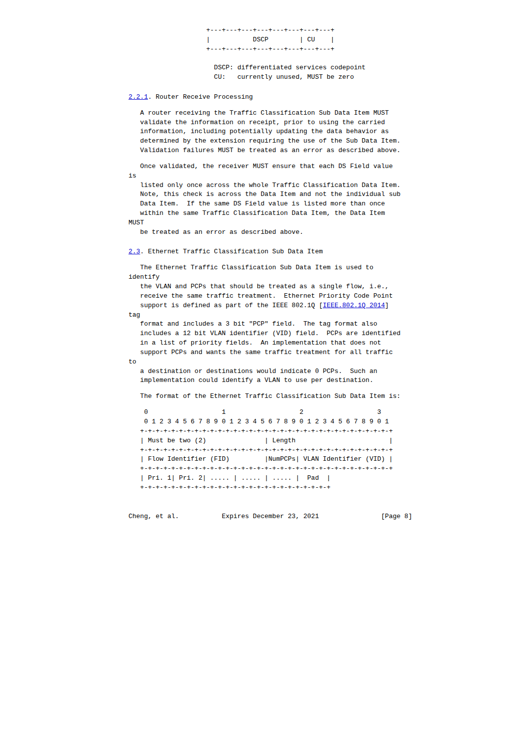+---+---+---+---+---+---+---+---+
                    |           DSCP        | CU    |
                    +---+---+---+---+---+---+---+---+

                      DSCP: differentiated services codepoint
                      CU:   currently unused, MUST be zero
2.2.1. Router Receive Processing
A router receiving the Traffic Classification Sub Data Item MUST validate the information on receipt, prior to using the carried information, including potentially updating the data behavior as determined by the extension requiring the use of the Sub Data Item. Validation failures MUST be treated as an error as described above.
Once validated, the receiver MUST ensure that each DS Field value is listed only once across the whole Traffic Classification Data Item. Note, this check is across the Data Item and not the individual sub Data Item. If the same DS Field value is listed more than once within the same Traffic Classification Data Item, the Data Item MUST be treated as an error as described above.
2.3. Ethernet Traffic Classification Sub Data Item
The Ethernet Traffic Classification Sub Data Item is used to identify the VLAN and PCPs that should be treated as a single flow, i.e., receive the same traffic treatment. Ethernet Priority Code Point support is defined as part of the IEEE 802.1Q [IEEE.802.1Q_2014] tag format and includes a 3 bit "PCP" field. The tag format also includes a 12 bit VLAN identifier (VID) field. PCPs are identified in a list of priority fields. An implementation that does not support PCPs and wants the same traffic treatment for all traffic to a destination or destinations would indicate 0 PCPs. Such an implementation could identify a VLAN to use per destination.
The format of the Ethernet Traffic Classification Sub Data Item is:
    0                   1                   2                   3
    0 1 2 3 4 5 6 7 8 9 0 1 2 3 4 5 6 7 8 9 0 1 2 3 4 5 6 7 8 9 0 1
   +-+-+-+-+-+-+-+-+-+-+-+-+-+-+-+-+-+-+-+-+-+-+-+-+-+-+-+-+-+-+-+-+
   | Must be two (2)               | Length                        |
   +-+-+-+-+-+-+-+-+-+-+-+-+-+-+-+-+-+-+-+-+-+-+-+-+-+-+-+-+-+-+-+-+
   | Flow Identifier (FID)         |NumPCPs| VLAN Identifier (VID) |
   +-+-+-+-+-+-+-+-+-+-+-+-+-+-+-+-+-+-+-+-+-+-+-+-+-+-+-+-+-+-+-+-+
   | Pri. 1| Pri. 2| ..... | ..... | ..... |  Pad  |
   +-+-+-+-+-+-+-+-+-+-+-+-+-+-+-+-+-+-+-+-+-+-+-+-+
Cheng, et al. Expires December 23, 2021 [Page 8]